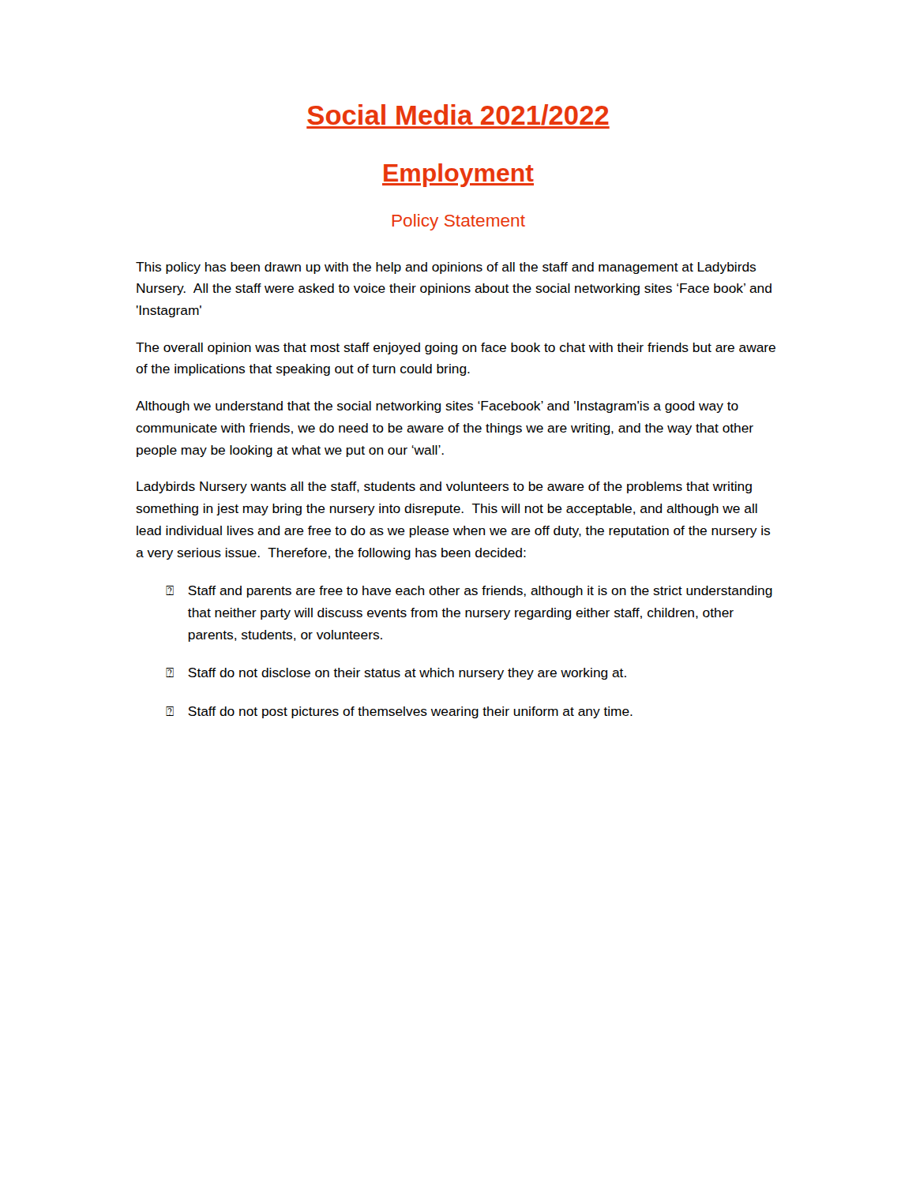Social Media 2021/2022
Employment
Policy Statement
This policy has been drawn up with the help and opinions of all the staff and management at Ladybirds Nursery. All the staff were asked to voice their opinions about the social networking sites ‘Face book’ and 'Instagram'
The overall opinion was that most staff enjoyed going on face book to chat with their friends but are aware of the implications that speaking out of turn could bring.
Although we understand that the social networking sites ‘Facebook’ and 'Instagram'is a good way to communicate with friends, we do need to be aware of the things we are writing, and the way that other people may be looking at what we put on our ‘wall’.
Ladybirds Nursery wants all the staff, students and volunteers to be aware of the problems that writing something in jest may bring the nursery into disrepute. This will not be acceptable, and although we all lead individual lives and are free to do as we please when we are off duty, the reputation of the nursery is a very serious issue. Therefore, the following has been decided:
Staff and parents are free to have each other as friends, although it is on the strict understanding that neither party will discuss events from the nursery regarding either staff, children, other parents, students, or volunteers.
Staff do not disclose on their status at which nursery they are working at.
Staff do not post pictures of themselves wearing their uniform at any time.